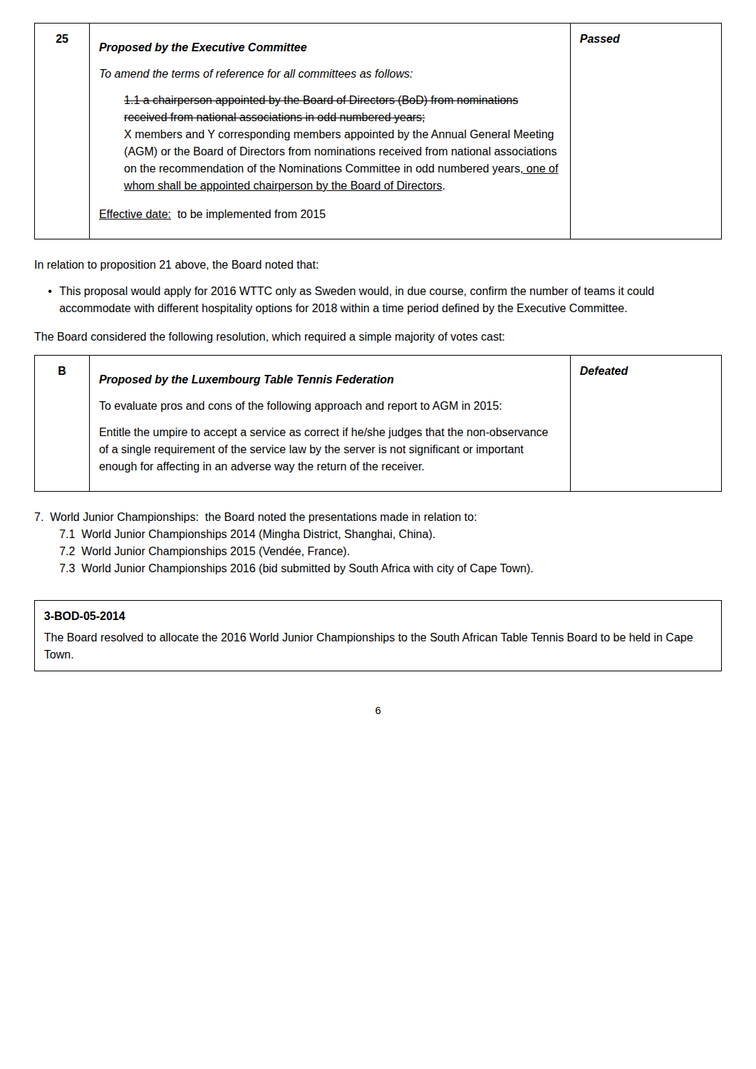| 25 | Proposed by the Executive Committee To amend the terms of reference for all committees as follows: 1.1 a chairperson appointed by the Board of Directors (BoD) from nominations received from national associations in odd numbered years; X members and Y corresponding members appointed by the Annual General Meeting (AGM) or the Board of Directors from nominations received from national associations on the recommendation of the Nominations Committee in odd numbered years , one of whom shall be appointed chairperson by the Board of Directors . Effective date: to be implemented from 2015 | Passed |
In relation to proposition 21 above, the Board noted that:
This proposal would apply for 2016 WTTC only as Sweden would, in due course, confirm the number of teams it could accommodate with different hospitality options for 2018 within a time period defined by the Executive Committee.
The Board considered the following resolution, which required a simple majority of votes cast:
| B | Proposed by the Luxembourg Table Tennis Federation To evaluate pros and cons of the following approach and report to AGM in 2015: Entitle the umpire to accept a service as correct if he/she judges that the non-observance of a single requirement of the service law by the server is not significant or important enough for affecting in an adverse way the return of the receiver. | Defeated |
7. World Junior Championships: the Board noted the presentations made in relation to:
7.1 World Junior Championships 2014 (Mingha District, Shanghai, China).
7.2 World Junior Championships 2015 (Vendée, France).
7.3 World Junior Championships 2016 (bid submitted by South Africa with city of Cape Town).
3-BOD-05-2014
The Board resolved to allocate the 2016 World Junior Championships to the South African Table Tennis Board to be held in Cape Town.
6